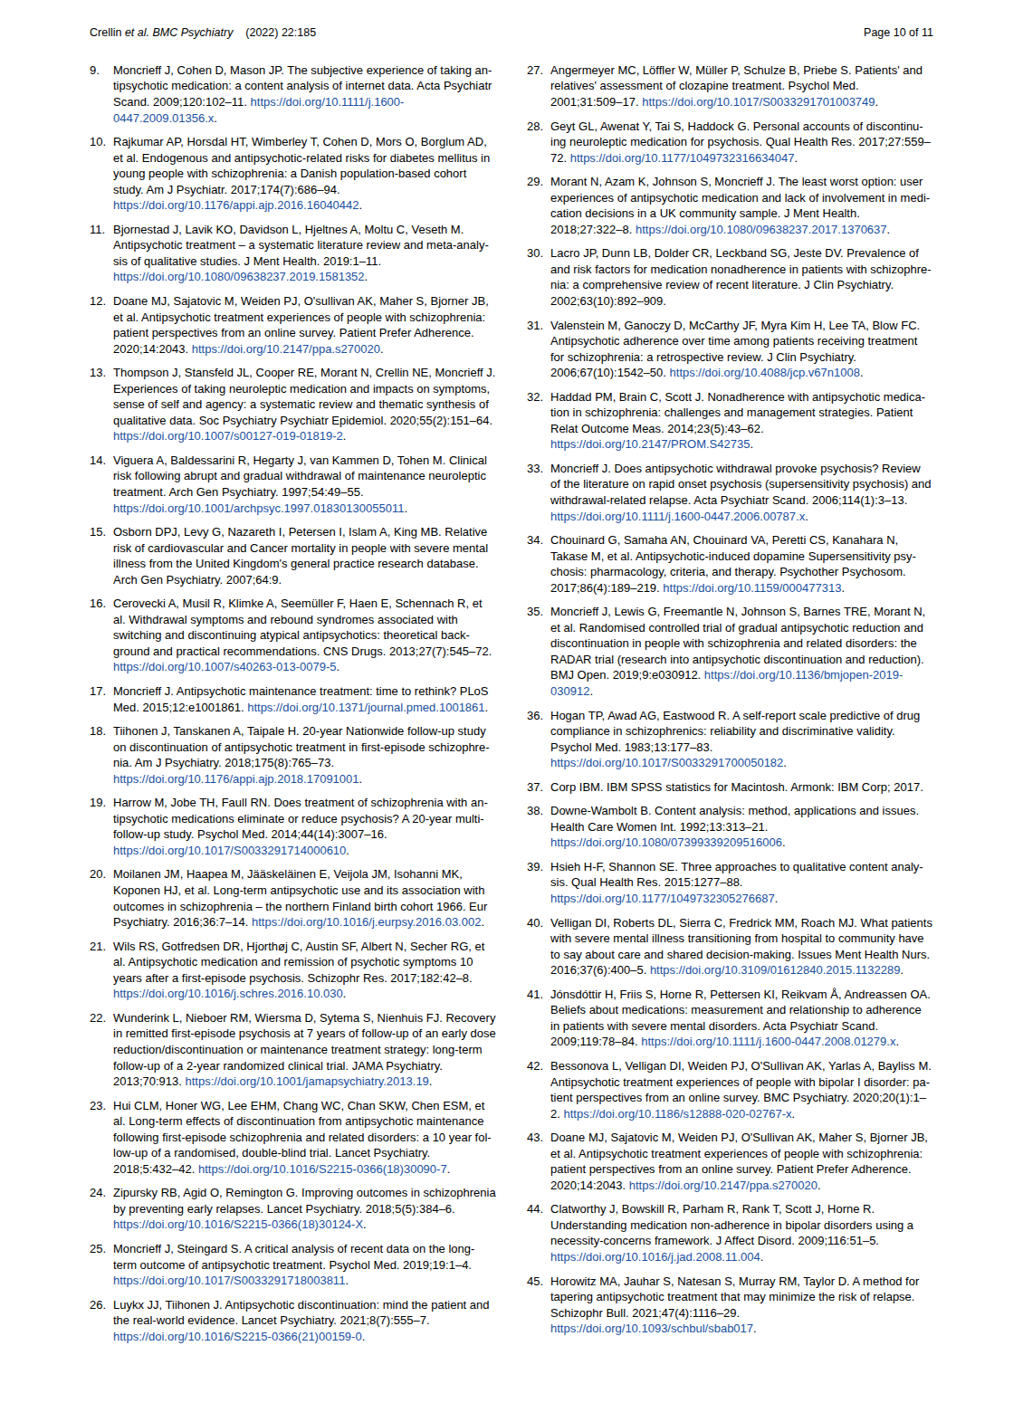Crellin et al. BMC Psychiatry (2022) 22:185
Page 10 of 11
Moncrieff J, Cohen D, Mason JP. The subjective experience of taking antipsychotic medication: a content analysis of internet data. Acta Psychiatr Scand. 2009;120:102–11. https://doi.org/10.1111/j.1600-0447.2009.01356.x.
Rajkumar AP, Horsdal HT, Wimberley T, Cohen D, Mors O, Borglum AD, et al. Endogenous and antipsychotic-related risks for diabetes mellitus in young people with schizophrenia: a Danish population-based cohort study. Am J Psychiatr. 2017;174(7):686–94. https://doi.org/10.1176/appi.ajp.2016.16040442.
Bjornestad J, Lavik KO, Davidson L, Hjeltnes A, Moltu C, Veseth M. Antipsychotic treatment – a systematic literature review and meta-analysis of qualitative studies. J Ment Health. 2019:1–11. https://doi.org/10.1080/09638237.2019.1581352.
Doane MJ, Sajatovic M, Weiden PJ, O'sullivan AK, Maher S, Bjorner JB, et al. Antipsychotic treatment experiences of people with schizophrenia: patient perspectives from an online survey. Patient Prefer Adherence. 2020;14:2043. https://doi.org/10.2147/ppa.s270020.
Thompson J, Stansfeld JL, Cooper RE, Morant N, Crellin NE, Moncrieff J. Experiences of taking neuroleptic medication and impacts on symptoms, sense of self and agency: a systematic review and thematic synthesis of qualitative data. Soc Psychiatry Psychiatr Epidemiol. 2020;55(2):151–64. https://doi.org/10.1007/s00127-019-01819-2.
Viguera A, Baldessarini R, Hegarty J, van Kammen D, Tohen M. Clinical risk following abrupt and gradual withdrawal of maintenance neuroleptic treatment. Arch Gen Psychiatry. 1997;54:49–55. https://doi.org/10.1001/archpsyc.1997.01830130055011.
Osborn DPJ, Levy G, Nazareth I, Petersen I, Islam A, King MB. Relative risk of cardiovascular and Cancer mortality in people with severe mental illness from the United Kingdom's general practice research database. Arch Gen Psychiatry. 2007;64:9.
Cerovecki A, Musil R, Klimke A, Seemüller F, Haen E, Schennach R, et al. Withdrawal symptoms and rebound syndromes associated with switching and discontinuing atypical antipsychotics: theoretical background and practical recommendations. CNS Drugs. 2013;27(7):545–72. https://doi.org/10.1007/s40263-013-0079-5.
Moncrieff J. Antipsychotic maintenance treatment: time to rethink? PLoS Med. 2015;12:e1001861. https://doi.org/10.1371/journal.pmed.1001861.
Tiihonen J, Tanskanen A, Taipale H. 20-year Nationwide follow-up study on discontinuation of antipsychotic treatment in first-episode schizophrenia. Am J Psychiatry. 2018;175(8):765–73. https://doi.org/10.1176/appi.ajp.2018.17091001.
Harrow M, Jobe TH, Faull RN. Does treatment of schizophrenia with antipsychotic medications eliminate or reduce psychosis? A 20-year multi-follow-up study. Psychol Med. 2014;44(14):3007–16. https://doi.org/10.1017/S0033291714000610.
Moilanen JM, Haapea M, Jääskeläinen E, Veijola JM, Isohanni MK, Koponen HJ, et al. Long-term antipsychotic use and its association with outcomes in schizophrenia – the northern Finland birth cohort 1966. Eur Psychiatry. 2016;36:7–14. https://doi.org/10.1016/j.eurpsy.2016.03.002.
Wils RS, Gotfredsen DR, Hjorthøj C, Austin SF, Albert N, Secher RG, et al. Antipsychotic medication and remission of psychotic symptoms 10 years after a first-episode psychosis. Schizophr Res. 2017;182:42–8. https://doi.org/10.1016/j.schres.2016.10.030.
Wunderink L, Nieboer RM, Wiersma D, Sytema S, Nienhuis FJ. Recovery in remitted first-episode psychosis at 7 years of follow-up of an early dose reduction/discontinuation or maintenance treatment strategy: long-term follow-up of a 2-year randomized clinical trial. JAMA Psychiatry. 2013;70:913. https://doi.org/10.1001/jamapsychiatry.2013.19.
Hui CLM, Honer WG, Lee EHM, Chang WC, Chan SKW, Chen ESM, et al. Long-term effects of discontinuation from antipsychotic maintenance following first-episode schizophrenia and related disorders: a 10 year follow-up of a randomised, double-blind trial. Lancet Psychiatry. 2018;5:432–42. https://doi.org/10.1016/S2215-0366(18)30090-7.
Zipursky RB, Agid O, Remington G. Improving outcomes in schizophrenia by preventing early relapses. Lancet Psychiatry. 2018;5(5):384–6. https://doi.org/10.1016/S2215-0366(18)30124-X.
Moncrieff J, Steingard S. A critical analysis of recent data on the long-term outcome of antipsychotic treatment. Psychol Med. 2019;19:1–4. https://doi.org/10.1017/S0033291718003811.
Luykx JJ, Tiihonen J. Antipsychotic discontinuation: mind the patient and the real-world evidence. Lancet Psychiatry. 2021;8(7):555–7. https://doi.org/10.1016/S2215-0366(21)00159-0.
Angermeyer MC, Löffler W, Müller P, Schulze B, Priebe S. Patients' and relatives' assessment of clozapine treatment. Psychol Med. 2001;31:509–17. https://doi.org/10.1017/S0033291701003749.
Geyt GL, Awenat Y, Tai S, Haddock G. Personal accounts of discontinuing neuroleptic medication for psychosis. Qual Health Res. 2017;27:559–72. https://doi.org/10.1177/1049732316634047.
Morant N, Azam K, Johnson S, Moncrieff J. The least worst option: user experiences of antipsychotic medication and lack of involvement in medication decisions in a UK community sample. J Ment Health. 2018;27:322–8. https://doi.org/10.1080/09638237.2017.1370637.
Lacro JP, Dunn LB, Dolder CR, Leckband SG, Jeste DV. Prevalence of and risk factors for medication nonadherence in patients with schizophrenia: a comprehensive review of recent literature. J Clin Psychiatry. 2002;63(10):892–909.
Valenstein M, Ganoczy D, McCarthy JF, Myra Kim H, Lee TA, Blow FC. Antipsychotic adherence over time among patients receiving treatment for schizophrenia: a retrospective review. J Clin Psychiatry. 2006;67(10):1542–50. https://doi.org/10.4088/jcp.v67n1008.
Haddad PM, Brain C, Scott J. Nonadherence with antipsychotic medication in schizophrenia: challenges and management strategies. Patient Relat Outcome Meas. 2014;23(5):43–62. https://doi.org/10.2147/PROM.S42735.
Moncrieff J. Does antipsychotic withdrawal provoke psychosis? Review of the literature on rapid onset psychosis (supersensitivity psychosis) and withdrawal-related relapse. Acta Psychiatr Scand. 2006;114(1):3–13. https://doi.org/10.1111/j.1600-0447.2006.00787.x.
Chouinard G, Samaha AN, Chouinard VA, Peretti CS, Kanahara N, Takase M, et al. Antipsychotic-induced dopamine Supersensitivity psychosis: pharmacology, criteria, and therapy. Psychother Psychosom. 2017;86(4):189–219. https://doi.org/10.1159/000477313.
Moncrieff J, Lewis G, Freemantle N, Johnson S, Barnes TRE, Morant N, et al. Randomised controlled trial of gradual antipsychotic reduction and discontinuation in people with schizophrenia and related disorders: the RADAR trial (research into antipsychotic discontinuation and reduction). BMJ Open. 2019;9:e030912. https://doi.org/10.1136/bmjopen-2019-030912.
Hogan TP, Awad AG, Eastwood R. A self-report scale predictive of drug compliance in schizophrenics: reliability and discriminative validity. Psychol Med. 1983;13:177–83. https://doi.org/10.1017/S0033291700050182.
Corp IBM. IBM SPSS statistics for Macintosh. Armonk: IBM Corp; 2017.
Downe-Wambolt B. Content analysis: method, applications and issues. Health Care Women Int. 1992;13:313–21. https://doi.org/10.1080/07399339209516006.
Hsieh H-F, Shannon SE. Three approaches to qualitative content analysis. Qual Health Res. 2015:1277–88. https://doi.org/10.1177/1049732305276687.
Velligan DI, Roberts DL, Sierra C, Fredrick MM, Roach MJ. What patients with severe mental illness transitioning from hospital to community have to say about care and shared decision-making. Issues Ment Health Nurs. 2016;37(6):400–5. https://doi.org/10.3109/01612840.2015.1132289.
Jónsdóttir H, Friis S, Horne R, Pettersen KI, Reikvam Å, Andreassen OA. Beliefs about medications: measurement and relationship to adherence in patients with severe mental disorders. Acta Psychiatr Scand. 2009;119:78–84. https://doi.org/10.1111/j.1600-0447.2008.01279.x.
Bessonova L, Velligan DI, Weiden PJ, O'Sullivan AK, Yarlas A, Bayliss M. Antipsychotic treatment experiences of people with bipolar I disorder: patient perspectives from an online survey. BMC Psychiatry. 2020;20(1):1–2. https://doi.org/10.1186/s12888-020-02767-x.
Doane MJ, Sajatovic M, Weiden PJ, O'Sullivan AK, Maher S, Bjorner JB, et al. Antipsychotic treatment experiences of people with schizophrenia: patient perspectives from an online survey. Patient Prefer Adherence. 2020;14:2043. https://doi.org/10.2147/ppa.s270020.
Clatworthy J, Bowskill R, Parham R, Rank T, Scott J, Horne R. Understanding medication non-adherence in bipolar disorders using a necessity-concerns framework. J Affect Disord. 2009;116:51–5. https://doi.org/10.1016/j.jad.2008.11.004.
Horowitz MA, Jauhar S, Natesan S, Murray RM, Taylor D. A method for tapering antipsychotic treatment that may minimize the risk of relapse. Schizophr Bull. 2021;47(4):1116–29. https://doi.org/10.1093/schbul/sbab017.